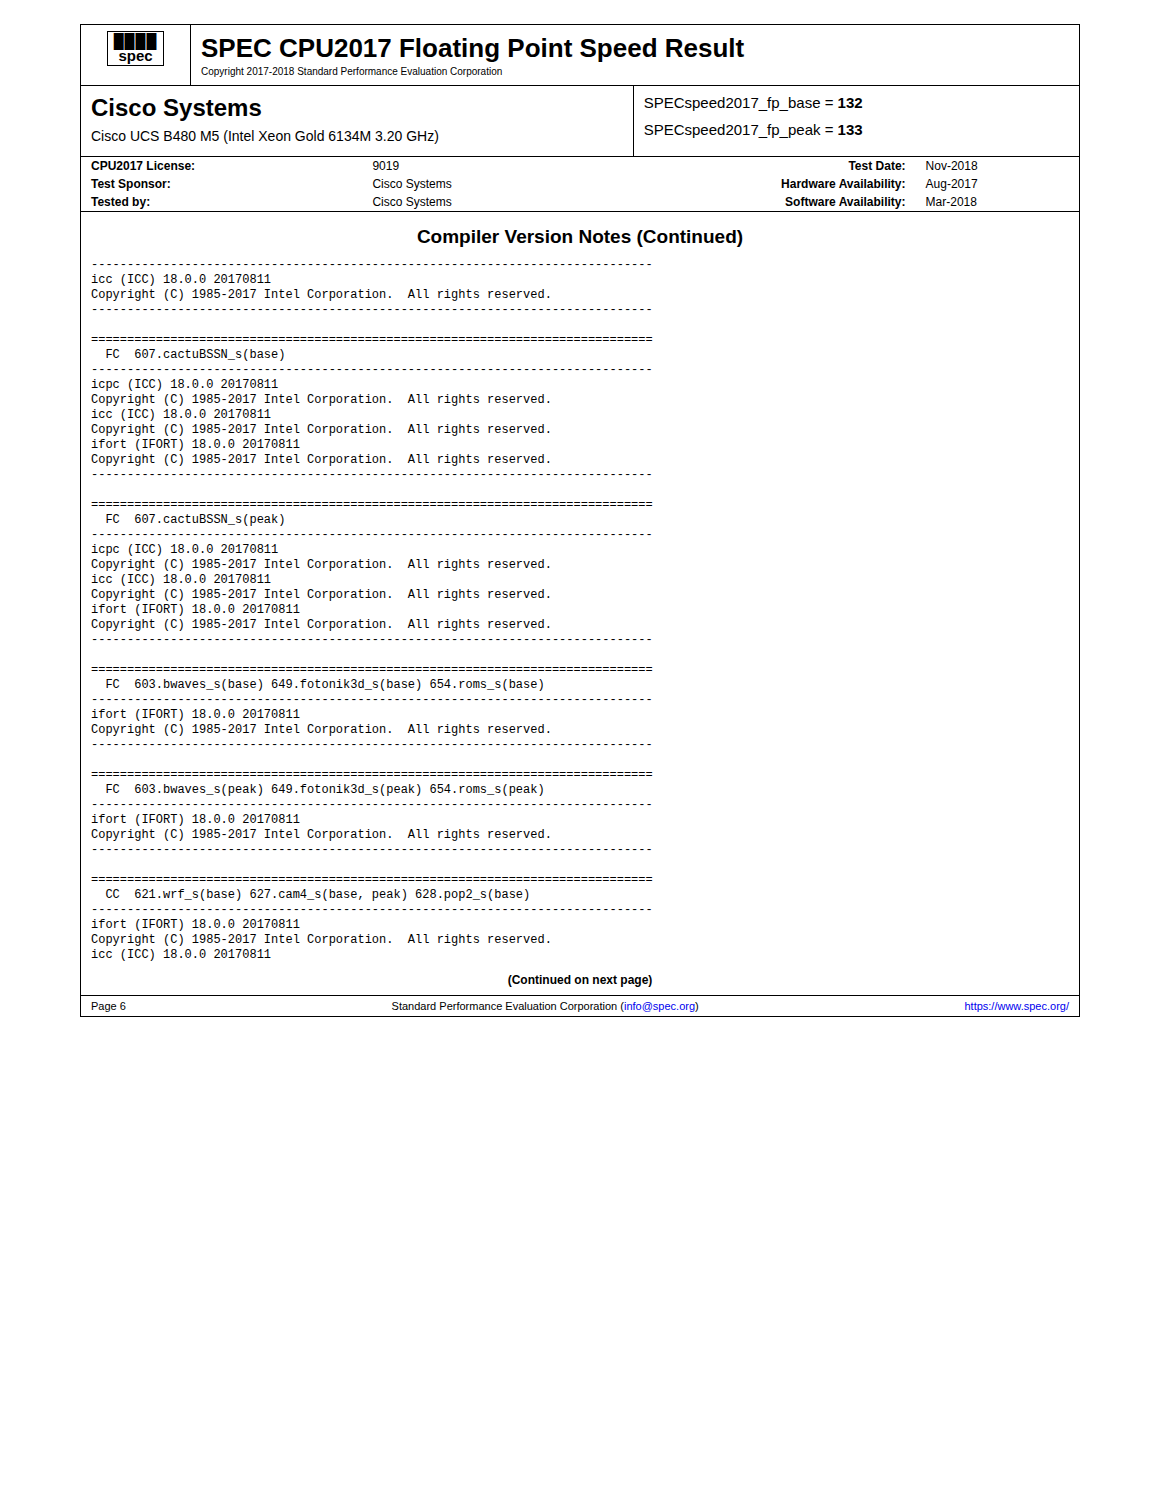████
spec
SPEC CPU2017 Floating Point Speed Result
Copyright 2017-2018 Standard Performance Evaluation Corporation
Cisco Systems
Cisco UCS B480 M5 (Intel Xeon Gold 6134M 3.20 GHz)
SPECspeed2017_fp_base = 132
SPECspeed2017_fp_peak = 133
| CPU2017 License: | 9019 | Test Date: | Nov-2018 |
| Test Sponsor: | Cisco Systems | Hardware Availability: | Aug-2017 |
| Tested by: | Cisco Systems | Software Availability: | Mar-2018 |
Compiler Version Notes (Continued)
------------------------------------------------------------------------------
icc (ICC) 18.0.0 20170811
Copyright (C) 1985-2017 Intel Corporation.  All rights reserved.
------------------------------------------------------------------------------

==============================================================================
  FC  607.cactuBSSN_s(base)
------------------------------------------------------------------------------
icpc (ICC) 18.0.0 20170811
Copyright (C) 1985-2017 Intel Corporation.  All rights reserved.
icc (ICC) 18.0.0 20170811
Copyright (C) 1985-2017 Intel Corporation.  All rights reserved.
ifort (IFORT) 18.0.0 20170811
Copyright (C) 1985-2017 Intel Corporation.  All rights reserved.
------------------------------------------------------------------------------

==============================================================================
  FC  607.cactuBSSN_s(peak)
------------------------------------------------------------------------------
icpc (ICC) 18.0.0 20170811
Copyright (C) 1985-2017 Intel Corporation.  All rights reserved.
icc (ICC) 18.0.0 20170811
Copyright (C) 1985-2017 Intel Corporation.  All rights reserved.
ifort (IFORT) 18.0.0 20170811
Copyright (C) 1985-2017 Intel Corporation.  All rights reserved.
------------------------------------------------------------------------------

==============================================================================
  FC  603.bwaves_s(base) 649.fotonik3d_s(base) 654.roms_s(base)
------------------------------------------------------------------------------
ifort (IFORT) 18.0.0 20170811
Copyright (C) 1985-2017 Intel Corporation.  All rights reserved.
------------------------------------------------------------------------------

==============================================================================
  FC  603.bwaves_s(peak) 649.fotonik3d_s(peak) 654.roms_s(peak)
------------------------------------------------------------------------------
ifort (IFORT) 18.0.0 20170811
Copyright (C) 1985-2017 Intel Corporation.  All rights reserved.
------------------------------------------------------------------------------

==============================================================================
  CC  621.wrf_s(base) 627.cam4_s(base, peak) 628.pop2_s(base)
------------------------------------------------------------------------------
ifort (IFORT) 18.0.0 20170811
Copyright (C) 1985-2017 Intel Corporation.  All rights reserved.
icc (ICC) 18.0.0 20170811
(Continued on next page)
Page 6
Standard Performance Evaluation Corporation (info@spec.org)
https://www.spec.org/